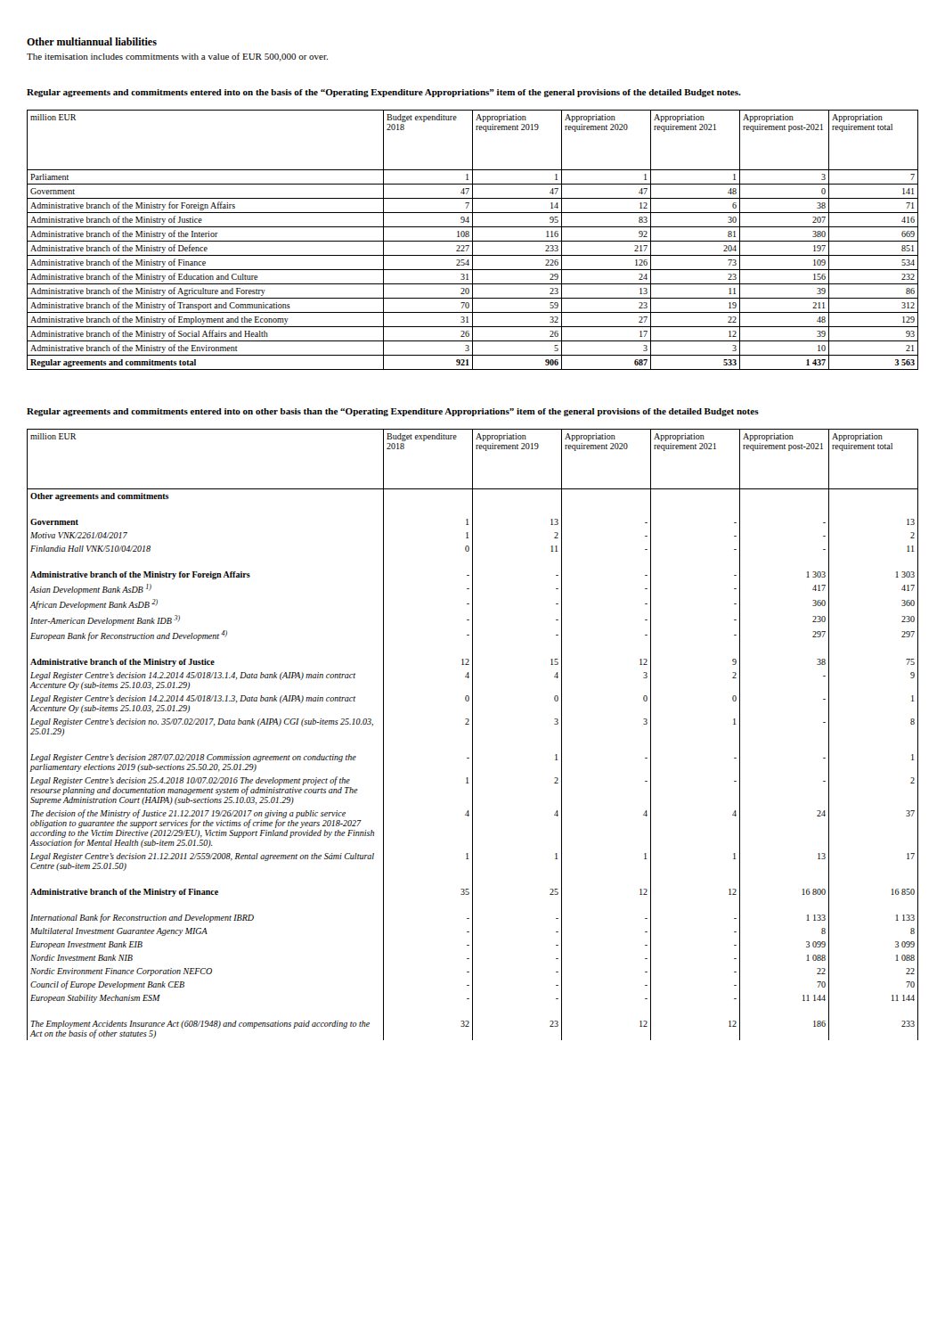Other multiannual liabilities
The itemisation includes commitments with a value of EUR 500,000 or over.
Regular agreements and commitments entered into on the basis of the “Operating Expenditure Appropriations” item of the general provisions of the detailed Budget notes.
| million EUR | Budget expenditure 2018 | Appropriation requirement 2019 | Appropriation requirement 2020 | Appropriation requirement 2021 | Appropriation requirement post-2021 | Appropriation requirement total |
| --- | --- | --- | --- | --- | --- | --- |
| Parliament | 1 | 1 | 1 | 1 | 3 | 7 |
| Government | 47 | 47 | 47 | 48 | 0 | 141 |
| Administrative branch of the Ministry for Foreign Affairs | 7 | 14 | 12 | 6 | 38 | 71 |
| Administrative branch of the Ministry of Justice | 94 | 95 | 83 | 30 | 207 | 416 |
| Administrative branch of the Ministry of the Interior | 108 | 116 | 92 | 81 | 380 | 669 |
| Administrative branch of the Ministry of Defence | 227 | 233 | 217 | 204 | 197 | 851 |
| Administrative branch of the Ministry of Finance | 254 | 226 | 126 | 73 | 109 | 534 |
| Administrative branch of the Ministry of Education and Culture | 31 | 29 | 24 | 23 | 156 | 232 |
| Administrative branch of the Ministry of Agriculture and Forestry | 20 | 23 | 13 | 11 | 39 | 86 |
| Administrative branch of the Ministry of Transport and Communications | 70 | 59 | 23 | 19 | 211 | 312 |
| Administrative branch of the Ministry of Employment and the Economy | 31 | 32 | 27 | 22 | 48 | 129 |
| Administrative branch of the Ministry of Social Affairs and Health | 26 | 26 | 17 | 12 | 39 | 93 |
| Administrative branch of the Ministry of the Environment | 3 | 5 | 3 | 3 | 10 | 21 |
| Regular agreements and commitments total | 921 | 906 | 687 | 533 | 1 437 | 3 563 |
Regular agreements and commitments entered into on other basis than the “Operating Expenditure Appropriations” item of the general provisions of the detailed Budget notes
| million EUR | Budget expenditure 2018 | Appropriation requirement 2019 | Appropriation requirement 2020 | Appropriation requirement 2021 | Appropriation requirement post-2021 | Appropriation requirement total |
| --- | --- | --- | --- | --- | --- | --- |
| Other agreements and commitments | | | | | | |
| Government | 1 | 13 | - | - | - | 13 |
| Motiva VNK/2261/04/2017 | 1 | 2 | - | - | - | 2 |
| Finlandia Hall VNK/510/04/2018 | 0 | 11 | - | - | - | 11 |
| Administrative branch of the Ministry for Foreign Affairs | - | - | - | - | 1 303 | 1 303 |
| Asian Development Bank AsDB 1) | - | - | - | - | 417 | 417 |
| African Development Bank AsDB 2) | - | - | - | - | 360 | 360 |
| Inter-American Development Bank IDB 3) | - | - | - | - | 230 | 230 |
| European Bank for Reconstruction and Development 4) | - | - | - | - | 297 | 297 |
| Administrative branch of the Ministry of Justice | 12 | 15 | 12 | 9 | 38 | 75 |
| Legal Register Centre’s decision 14.2.2014 45/018/13.1.4, Data bank (AIPA) main contract Accenture Oy (sub-items 25.10.03, 25.01.29) | 4 | 4 | 3 | 2 | - | 9 |
| Legal Register Centre’s decision 14.2.2014 45/018/13.1.3, Data bank (AIPA) main contract Accenture Oy (sub-items 25.10.03, 25.01.29) | 0 | 0 | 0 | 0 | - | 1 |
| Legal Register Centre’s decision no. 35/07.02/2017, Data bank (AIPA) CGI (sub-items 25.10.03, 25.01.29) | 2 | 3 | 3 | 1 | - | 8 |
| Legal Register Centre’s decision 287/07.02/2018 Commission agreement on conducting the parliamentary elections 2019 (sub-sections 25.50.20, 25.01.29) | - | 1 | - | - | - | 1 |
| Legal Register Centre’s decision 25.4.2018 10/07.02/2016 The development project of the resourse planning and documentation management system of administrative courts and The Supreme Administration Court (HAIPA) (sub-sections 25.10.03, 25.01.29) | 1 | 2 | - | - | - | 2 |
| The decision of the Ministry of Justice 21.12.2017 19/26/2017 on giving a public service obligation to guarantee the support services for the victims of crime for the years 2018-2027 according to the Victim Directive (2012/29/EU), Victim Support Finland provided by the Finnish Association for Mental Health (sub-item 25.01.50). | 4 | 4 | 4 | 4 | 24 | 37 |
| Legal Register Centre’s decision 21.12.2011 2/559/2008, Rental agreement on the Sámi Cultural Centre (sub-item 25.01.50) | 1 | 1 | 1 | 1 | 13 | 17 |
| Administrative branch of the Ministry of Finance | 35 | 25 | 12 | 12 | 16 800 | 16 850 |
| International Bank for Reconstruction and Development IBRD | - | - | - | - | 1 133 | 1 133 |
| Multilateral Investment Guarantee Agency MIGA | - | - | - | - | 8 | 8 |
| European Investment Bank EIB | - | - | - | - | 3 099 | 3 099 |
| Nordic Investment Bank NIB | - | - | - | - | 1 088 | 1 088 |
| Nordic Environment Finance Corporation NEFCO | - | - | - | - | 22 | 22 |
| Council of Europe Development Bank CEB | - | - | - | - | 70 | 70 |
| European Stability Mechanism ESM | - | - | - | - | 11 144 | 11 144 |
| The Employment Accidents Insurance Act (608/1948) and compensations paid according to the Act on the basis of other statutes 5) | 32 | 23 | 12 | 12 | 186 | 233 |